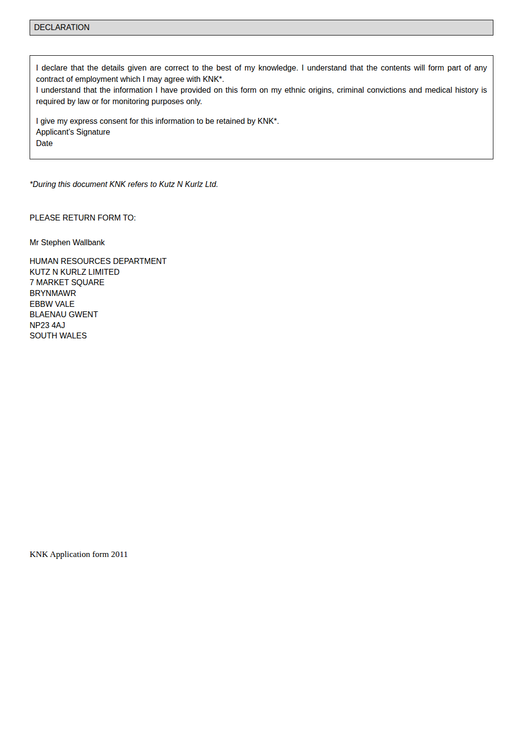DECLARATION
I declare that the details given are correct to the best of my knowledge. I understand that the contents will form part of any contract of employment which I may agree with KNK*.
I understand that the information I have provided on this form on my ethnic origins, criminal convictions and medical history is required by law or for monitoring purposes only.
I give my express consent for this information to be retained by KNK*.
Applicant’s Signature
Date
*During this document KNK refers to Kutz N Kurlz Ltd.
PLEASE RETURN FORM TO:
Mr Stephen Wallbank
HUMAN RESOURCES DEPARTMENT
KUTZ N KURLZ LIMITED
7 MARKET SQUARE
BRYNMAWR
EBBW VALE
BLAENAU GWENT
NP23 4AJ
SOUTH WALES
KNK Application form 2011